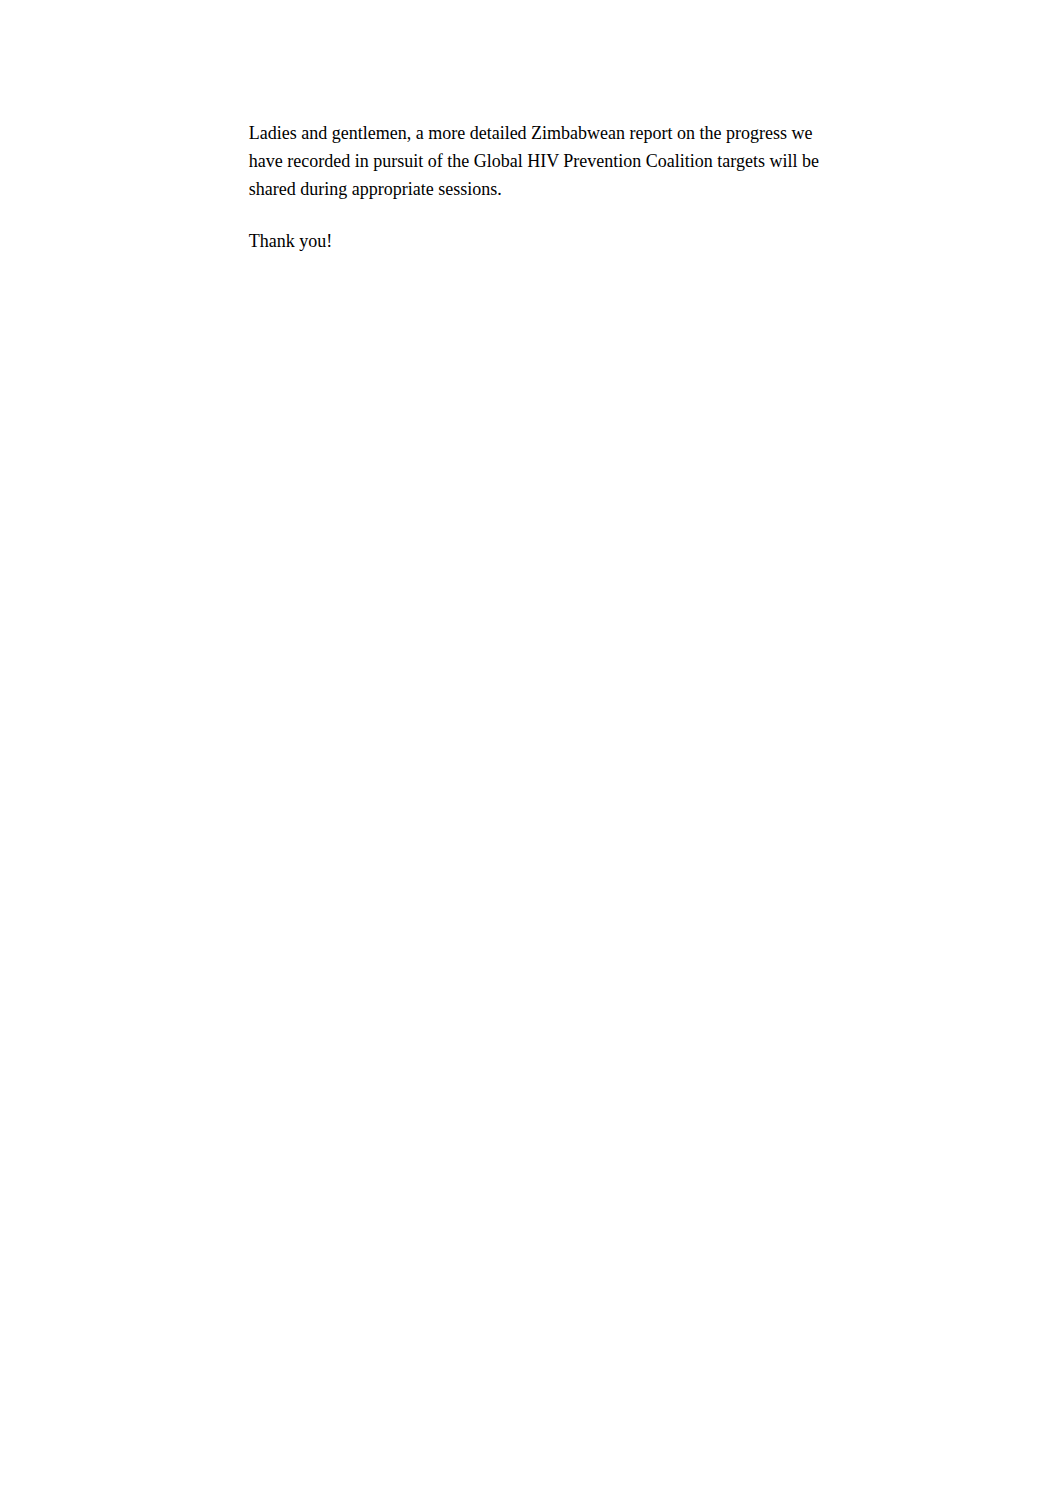Ladies and gentlemen, a more detailed Zimbabwean report on the progress we have recorded in pursuit of the Global HIV Prevention Coalition targets will be shared during appropriate sessions.
Thank you!